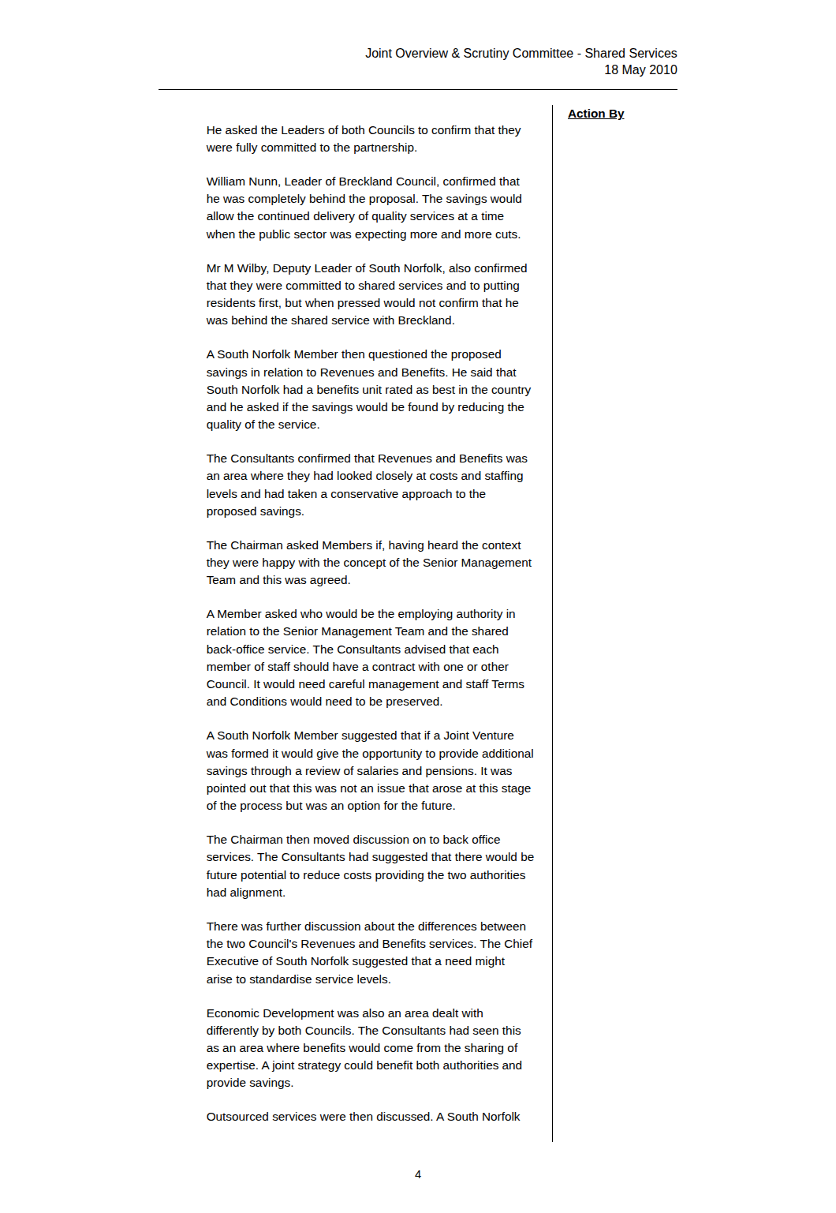Joint Overview & Scrutiny Committee - Shared Services 18 May 2010
He asked the Leaders of both Councils to confirm that they were fully committed to the partnership.
William Nunn, Leader of Breckland Council, confirmed that he was completely behind the proposal. The savings would allow the continued delivery of quality services at a time when the public sector was expecting more and more cuts.
Mr M Wilby, Deputy Leader of South Norfolk, also confirmed that they were committed to shared services and to putting residents first, but when pressed would not confirm that he was behind the shared service with Breckland.
A South Norfolk Member then questioned the proposed savings in relation to Revenues and Benefits. He said that South Norfolk had a benefits unit rated as best in the country and he asked if the savings would be found by reducing the quality of the service.
The Consultants confirmed that Revenues and Benefits was an area where they had looked closely at costs and staffing levels and had taken a conservative approach to the proposed savings.
The Chairman asked Members if, having heard the context they were happy with the concept of the Senior Management Team and this was agreed.
A Member asked who would be the employing authority in relation to the Senior Management Team and the shared back-office service. The Consultants advised that each member of staff should have a contract with one or other Council. It would need careful management and staff Terms and Conditions would need to be preserved.
A South Norfolk Member suggested that if a Joint Venture was formed it would give the opportunity to provide additional savings through a review of salaries and pensions. It was pointed out that this was not an issue that arose at this stage of the process but was an option for the future.
The Chairman then moved discussion on to back office services. The Consultants had suggested that there would be future potential to reduce costs providing the two authorities had alignment.
There was further discussion about the differences between the two Council's Revenues and Benefits services. The Chief Executive of South Norfolk suggested that a need might arise to standardise service levels.
Economic Development was also an area dealt with differently by both Councils. The Consultants had seen this as an area where benefits would come from the sharing of expertise. A joint strategy could benefit both authorities and provide savings.
Outsourced services were then discussed. A South Norfolk
Action By
4